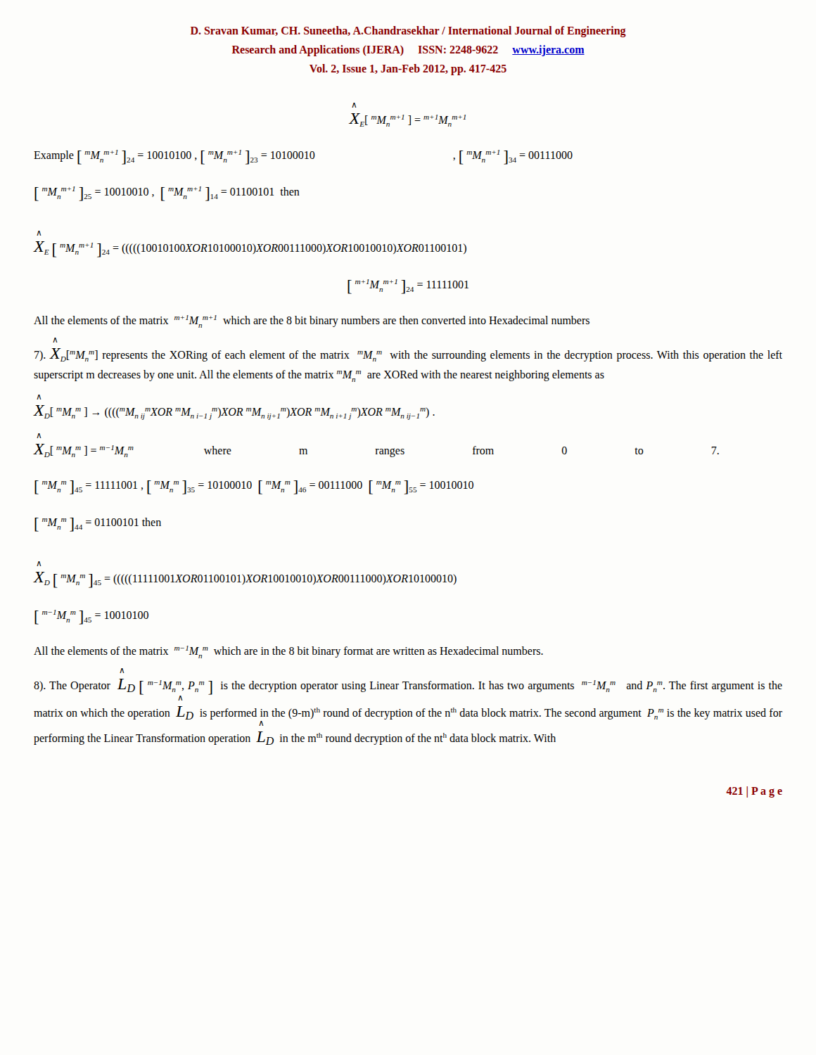D. Sravan Kumar, CH. Suneetha, A.Chandrasekhar / International Journal of Engineering Research and Applications (IJERA) ISSN: 2248-9622 www.ijera.com Vol. 2, Issue 1, Jan-Feb 2012, pp. 417-425
XE[ mMnm+1 ] = m+1 Mnm+1
Example [ mMnm+1 ]24 = 10010100 , [ mMnm+1 ]23 = 10100010 , [ mMnm+1 ]34 = 00111000
[ mMnm+1 ]25 = 10010010 , [ mMnm+1 ]14 = 01100101 then
XE [ mMnm+1 ]24 = (((((10010100XOR10100010)XOR00111000)XOR10010010)XOR01100101)
[ m+1 Mnm+1 ]24 = 11111001
All the elements of the matrix m+1 Mnm+1 which are the 8 bit binary numbers are then converted into Hexadecimal numbers
7). XD[mMnm] represents the XORing of each element of the matrix mMnm with the surrounding elements in the decryption process. With this operation the left superscript m decreases by one unit. All the elements of the matrix mMnm are XORed with the nearest neighboring elements as
XD[ mMnm ] → ((((mMn ijmXOR mMn i−1 jm)XOR mMn ij+1m)XOR mMn i+1 jm)XOR mMn ij−1m) .
XD[ mMnm ] = m−1 Mnm where m ranges from 0 to 7.
[ mMnm ]45 = 11111001 , [ mMnm ]35 = 10100010 [ mMnm ]46 = 00111000 [ mMnm ]55 = 10010010
[ mMnm ]44 = 01100101 then
XD [ mMnm ]45 = (((((11111001XOR01100101)XOR10010010)XOR00111000)XOR10100010)
[ m−1 Mnm ]45 = 10010100
All the elements of the matrix m−1 Mnm which are in the 8 bit binary format are written as Hexadecimal numbers.
8). The Operator LD [ m−1 Mnm, Pnm ] is the decryption operator using Linear Transformation. It has two arguments m−1 Mnm and Pnm. The first argument is the matrix on which the operation LD is performed in the (9-m)th round of decryption of the nth data block matrix. The second argument Pnm is the key matrix used for performing the Linear Transformation operation LD in the mth round decryption of the nth data block matrix. With
421 | P a g e